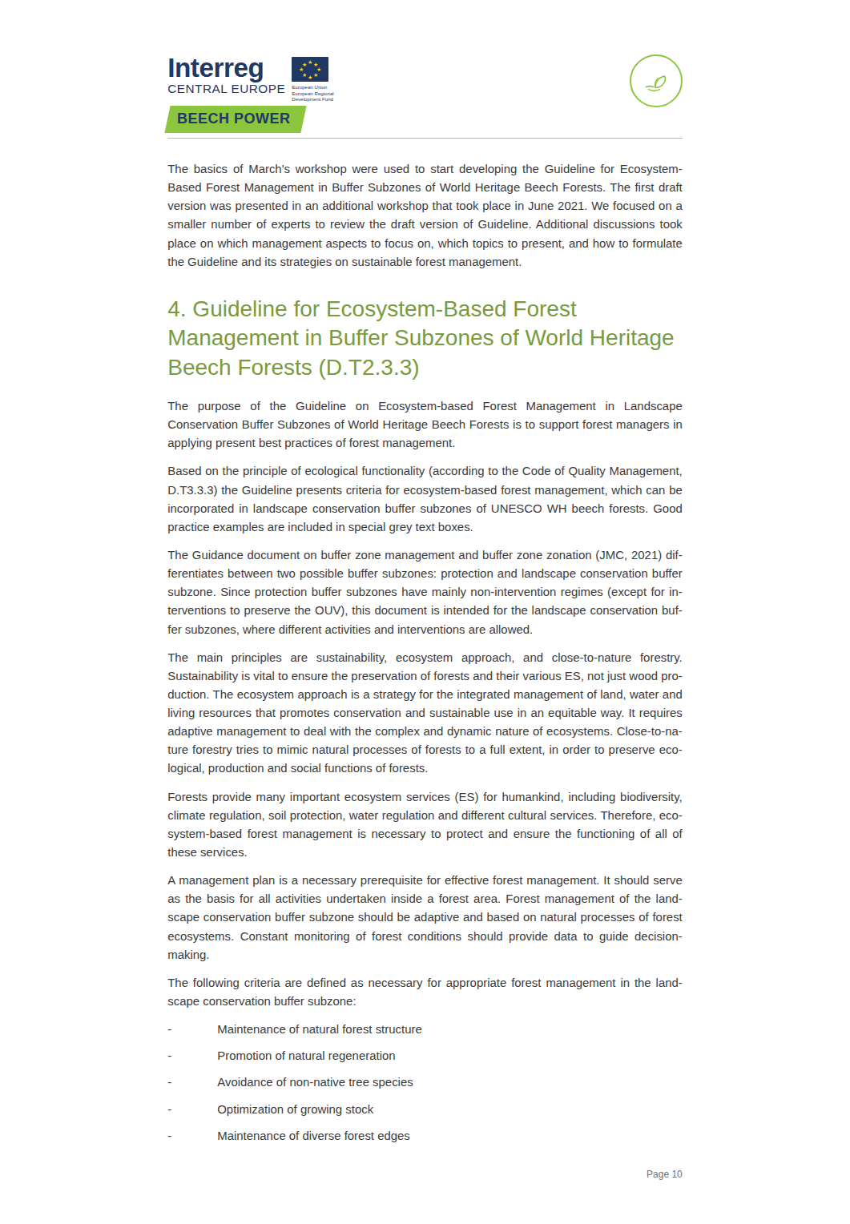Interreg CENTRAL EUROPE
★ ★ ★ ★ ★ ★ ★ ★
European Union
European Regional
Development Fund
BEECH POWER
The basics of March's workshop were used to start developing the Guideline for Ecosystem-Based Forest Management in Buffer Subzones of World Heritage Beech Forests. The first draft version was presented in an additional workshop that took place in June 2021. We focused on a smaller number of experts to review the draft version of Guideline. Additional discussions took place on which management aspects to focus on, which topics to present, and how to formulate the Guideline and its strategies on sustainable forest management.
4. Guideline for Ecosystem-Based Forest Management in Buffer Subzones of World Heritage Beech Forests (D.T2.3.3)
The purpose of the Guideline on Ecosystem-based Forest Management in Landscape Conservation Buffer Subzones of World Heritage Beech Forests is to support forest managers in applying present best practices of forest management.
Based on the principle of ecological functionality (according to the Code of Quality Management, D.T3.3.3) the Guideline presents criteria for ecosystem-based forest management, which can be incorporated in landscape conservation buffer subzones of UNESCO WH beech forests. Good practice examples are included in special grey text boxes.
The Guidance document on buffer zone management and buffer zone zonation (JMC, 2021) differentiates between two possible buffer subzones: protection and landscape conservation buffer subzone. Since protection buffer subzones have mainly non-intervention regimes (except for interventions to preserve the OUV), this document is intended for the landscape conservation buffer subzones, where different activities and interventions are allowed.
The main principles are sustainability, ecosystem approach, and close-to-nature forestry. Sustainability is vital to ensure the preservation of forests and their various ES, not just wood production. The ecosystem approach is a strategy for the integrated management of land, water and living resources that promotes conservation and sustainable use in an equitable way. It requires adaptive management to deal with the complex and dynamic nature of ecosystems. Close-to-nature forestry tries to mimic natural processes of forests to a full extent, in order to preserve ecological, production and social functions of forests.
Forests provide many important ecosystem services (ES) for humankind, including biodiversity, climate regulation, soil protection, water regulation and different cultural services. Therefore, ecosystem-based forest management is necessary to protect and ensure the functioning of all of these services.
A management plan is a necessary prerequisite for effective forest management. It should serve as the basis for all activities undertaken inside a forest area. Forest management of the landscape conservation buffer subzone should be adaptive and based on natural processes of forest ecosystems. Constant monitoring of forest conditions should provide data to guide decision-making.
The following criteria are defined as necessary for appropriate forest management in the landscape conservation buffer subzone:
-Maintenance of natural forest structure
-Promotion of natural regeneration
-Avoidance of non-native tree species
-Optimization of growing stock
-Maintenance of diverse forest edges
Page 10